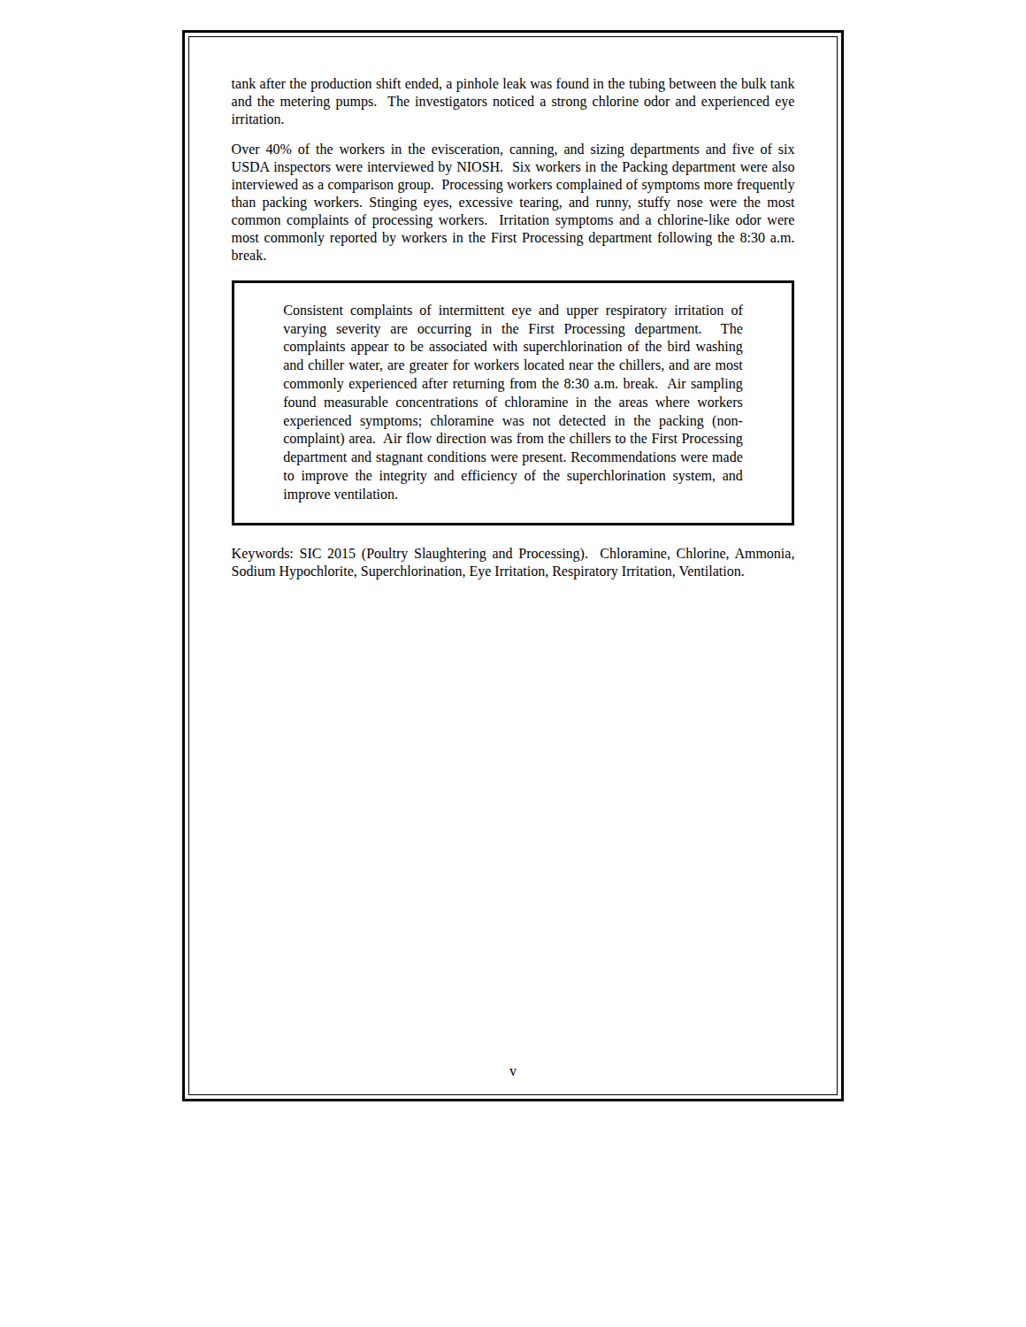tank after the production shift ended, a pinhole leak was found in the tubing between the bulk tank and the metering pumps. The investigators noticed a strong chlorine odor and experienced eye irritation.
Over 40% of the workers in the evisceration, canning, and sizing departments and five of six USDA inspectors were interviewed by NIOSH. Six workers in the Packing department were also interviewed as a comparison group. Processing workers complained of symptoms more frequently than packing workers. Stinging eyes, excessive tearing, and runny, stuffy nose were the most common complaints of processing workers. Irritation symptoms and a chlorine-like odor were most commonly reported by workers in the First Processing department following the 8:30 a.m. break.
Consistent complaints of intermittent eye and upper respiratory irritation of varying severity are occurring in the First Processing department. The complaints appear to be associated with superchlorination of the bird washing and chiller water, are greater for workers located near the chillers, and are most commonly experienced after returning from the 8:30 a.m. break. Air sampling found measurable concentrations of chloramine in the areas where workers experienced symptoms; chloramine was not detected in the packing (non-complaint) area. Air flow direction was from the chillers to the First Processing department and stagnant conditions were present. Recommendations were made to improve the integrity and efficiency of the superchlorination system, and improve ventilation.
Keywords: SIC 2015 (Poultry Slaughtering and Processing). Chloramine, Chlorine, Ammonia, Sodium Hypochlorite, Superchlorination, Eye Irritation, Respiratory Irritation, Ventilation.
v